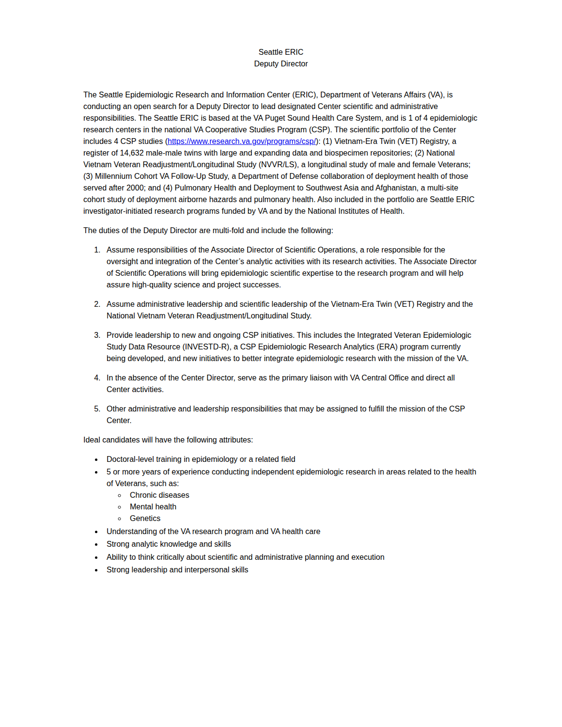Seattle ERIC
Deputy Director
The Seattle Epidemiologic Research and Information Center (ERIC), Department of Veterans Affairs (VA), is conducting an open search for a Deputy Director to lead designated Center scientific and administrative responsibilities. The Seattle ERIC is based at the VA Puget Sound Health Care System, and is 1 of 4 epidemiologic research centers in the national VA Cooperative Studies Program (CSP). The scientific portfolio of the Center includes 4 CSP studies (https://www.research.va.gov/programs/csp/): (1) Vietnam-Era Twin (VET) Registry, a register of 14,632 male-male twins with large and expanding data and biospecimen repositories; (2) National Vietnam Veteran Readjustment/Longitudinal Study (NVVR/LS), a longitudinal study of male and female Veterans; (3) Millennium Cohort VA Follow-Up Study, a Department of Defense collaboration of deployment health of those served after 2000; and (4) Pulmonary Health and Deployment to Southwest Asia and Afghanistan, a multi-site cohort study of deployment airborne hazards and pulmonary health. Also included in the portfolio are Seattle ERIC investigator-initiated research programs funded by VA and by the National Institutes of Health.
The duties of the Deputy Director are multi-fold and include the following:
Assume responsibilities of the Associate Director of Scientific Operations, a role responsible for the oversight and integration of the Center’s analytic activities with its research activities. The Associate Director of Scientific Operations will bring epidemiologic scientific expertise to the research program and will help assure high-quality science and project successes.
Assume administrative leadership and scientific leadership of the Vietnam-Era Twin (VET) Registry and the National Vietnam Veteran Readjustment/Longitudinal Study.
Provide leadership to new and ongoing CSP initiatives. This includes the Integrated Veteran Epidemiologic Study Data Resource (INVESTD-R), a CSP Epidemiologic Research Analytics (ERA) program currently being developed, and new initiatives to better integrate epidemiologic research with the mission of the VA.
In the absence of the Center Director, serve as the primary liaison with VA Central Office and direct all Center activities.
Other administrative and leadership responsibilities that may be assigned to fulfill the mission of the CSP Center.
Ideal candidates will have the following attributes:
Doctoral-level training in epidemiology or a related field
5 or more years of experience conducting independent epidemiologic research in areas related to the health of Veterans, such as:
Chronic diseases
Mental health
Genetics
Understanding of the VA research program and VA health care
Strong analytic knowledge and skills
Ability to think critically about scientific and administrative planning and execution
Strong leadership and interpersonal skills